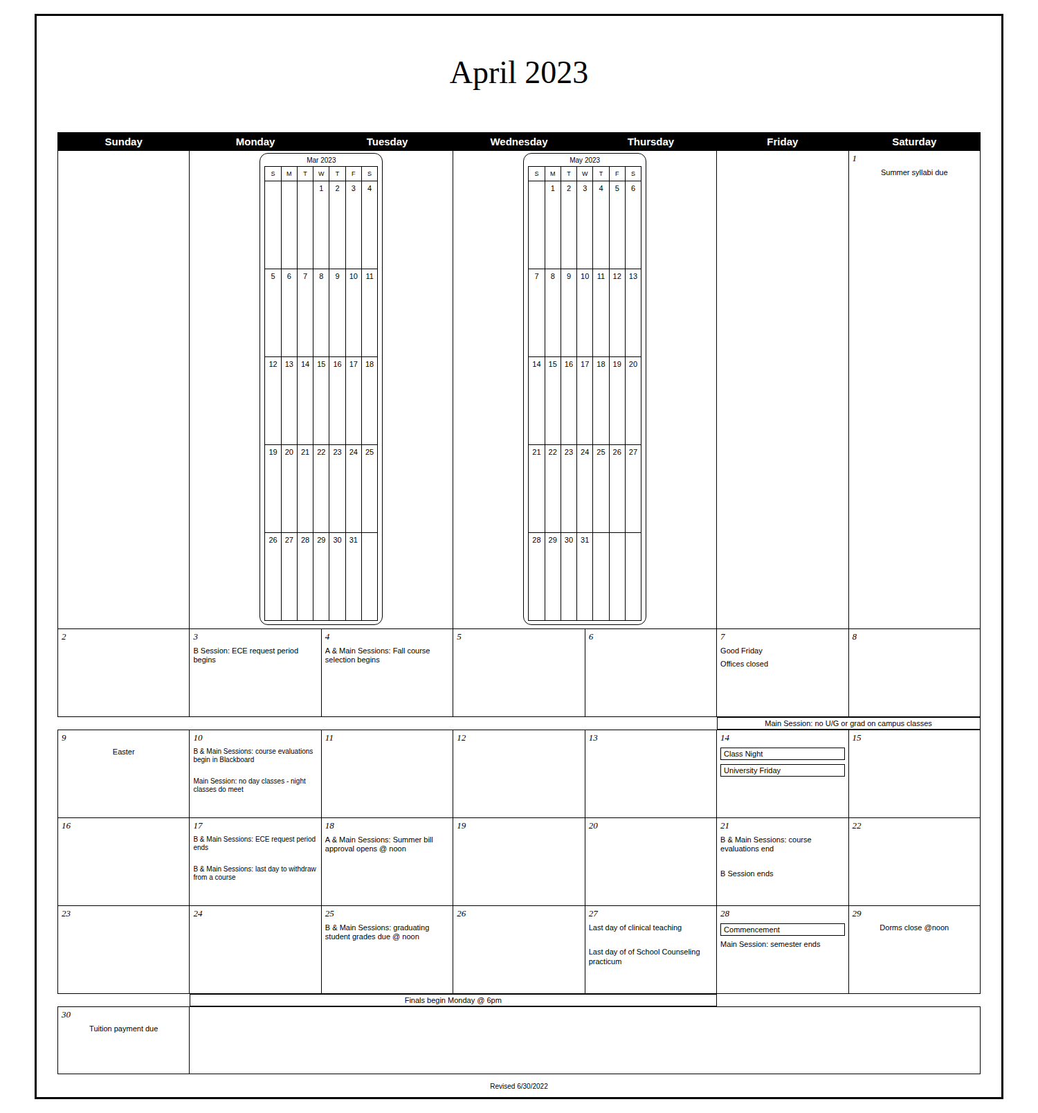April 2023
| Sunday | Monday | Tuesday | Wednesday | Thursday | Friday | Saturday |
| --- | --- | --- | --- | --- | --- | --- |
| | Mar 2023 / S / M / T / W / T / F / S / / --- / --- / --- / --- / --- / --- / --- / / / / / 1 / 2 / 3 / 4 / / 5 / 6 / 7 / 8 / 9 / 10 / 11 / / 12 / 13 / 14 / 15 / 16 / 17 / 18 / / 19 / 20 / 21 / 22 / 23 / 24 / 25 / / 26 / 27 / 28 / 29 / 30 / 31 / / | May 2023 / S / M / T / W / T / F / S / / --- / --- / --- / --- / --- / --- / --- / / / 1 / 2 / 3 / 4 / 5 / 6 / / 7 / 8 / 9 / 10 / 11 / 12 / 13 / / 14 / 15 / 16 / 17 / 18 / 19 / 20 / / 21 / 22 / 23 / 24 / 25 / 26 / 27 / / 28 / 29 / 30 / 31 / / / / | | 1 Summer syllabi due |
| 2 | 3 B Session: ECE request period begins | 4 A & Main Sessions: Fall course selection begins | 5 | 6 | 7 Good Friday Offices closed | 8 |
| | Main Session: no U/G or grad on campus classes |
| 9 Easter | 10 B & Main Sessions: course evaluations begin in Blackboard Main Session: no day classes - night classes do meet | 11 | 12 | 13 | 14 Class Night University Friday | 15 |
| 16 | 17 B & Main Sessions: ECE request period ends B & Main Sessions: last day to withdraw from a course | 18 A & Main Sessions: Summer bill approval opens @ noon | 19 | 20 | 21 B & Main Sessions: course evaluations end B Session ends | 22 |
| 23 | 24 | 25 B & Main Sessions: graduating student grades due @ noon | 26 | 27 Last day of clinical teaching Last day of of School Counseling practicum | 28 Commencement Main Session: semester ends | 29 Dorms close @noon |
| | Finals begin Monday @ 6pm | |
| 30 Tuition payment due | |
Revised 6/30/2022